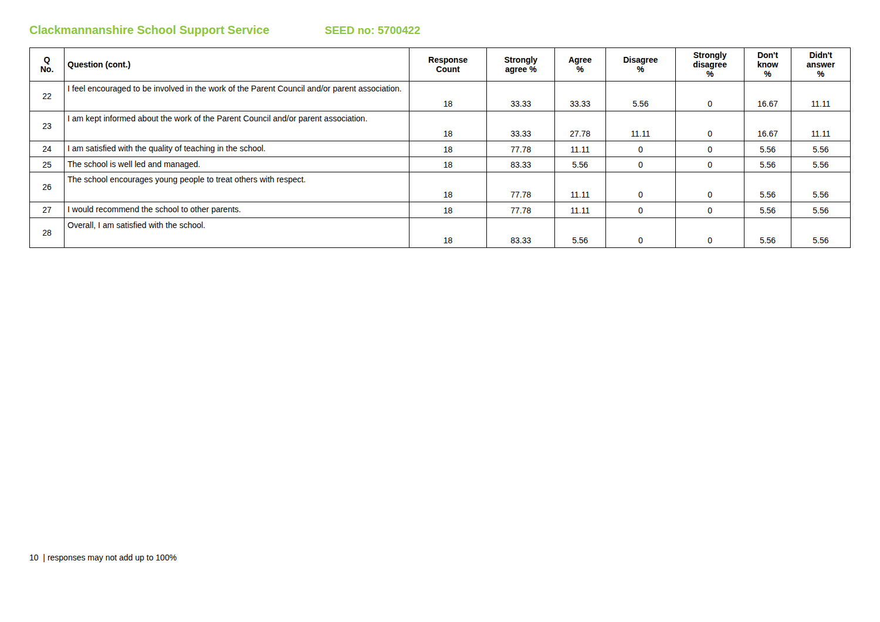Clackmannanshire School Support Service SEED no: 5700422
| Q No. | Question (cont.) | Response Count | Strongly agree % | Agree % | Disagree % | Strongly disagree % | Don't know % | Didn't answer % |
| --- | --- | --- | --- | --- | --- | --- | --- | --- |
| 22 | I feel encouraged to be involved in the work of the Parent Council and/or parent association. | 18 | 33.33 | 33.33 | 5.56 | 0 | 16.67 | 11.11 |
| 23 | I am kept informed about the work of the Parent Council and/or parent association. | 18 | 33.33 | 27.78 | 11.11 | 0 | 16.67 | 11.11 |
| 24 | I am satisfied with the quality of teaching in the school. | 18 | 77.78 | 11.11 | 0 | 0 | 5.56 | 5.56 |
| 25 | The school is well led and managed. | 18 | 83.33 | 5.56 | 0 | 0 | 5.56 | 5.56 |
| 26 | The school encourages young people to treat others with respect. | 18 | 77.78 | 11.11 | 0 | 0 | 5.56 | 5.56 |
| 27 | I would recommend the school to other parents. | 18 | 77.78 | 11.11 | 0 | 0 | 5.56 | 5.56 |
| 28 | Overall, I am satisfied with the school. | 18 | 83.33 | 5.56 | 0 | 0 | 5.56 | 5.56 |
10 | responses may not add up to 100%